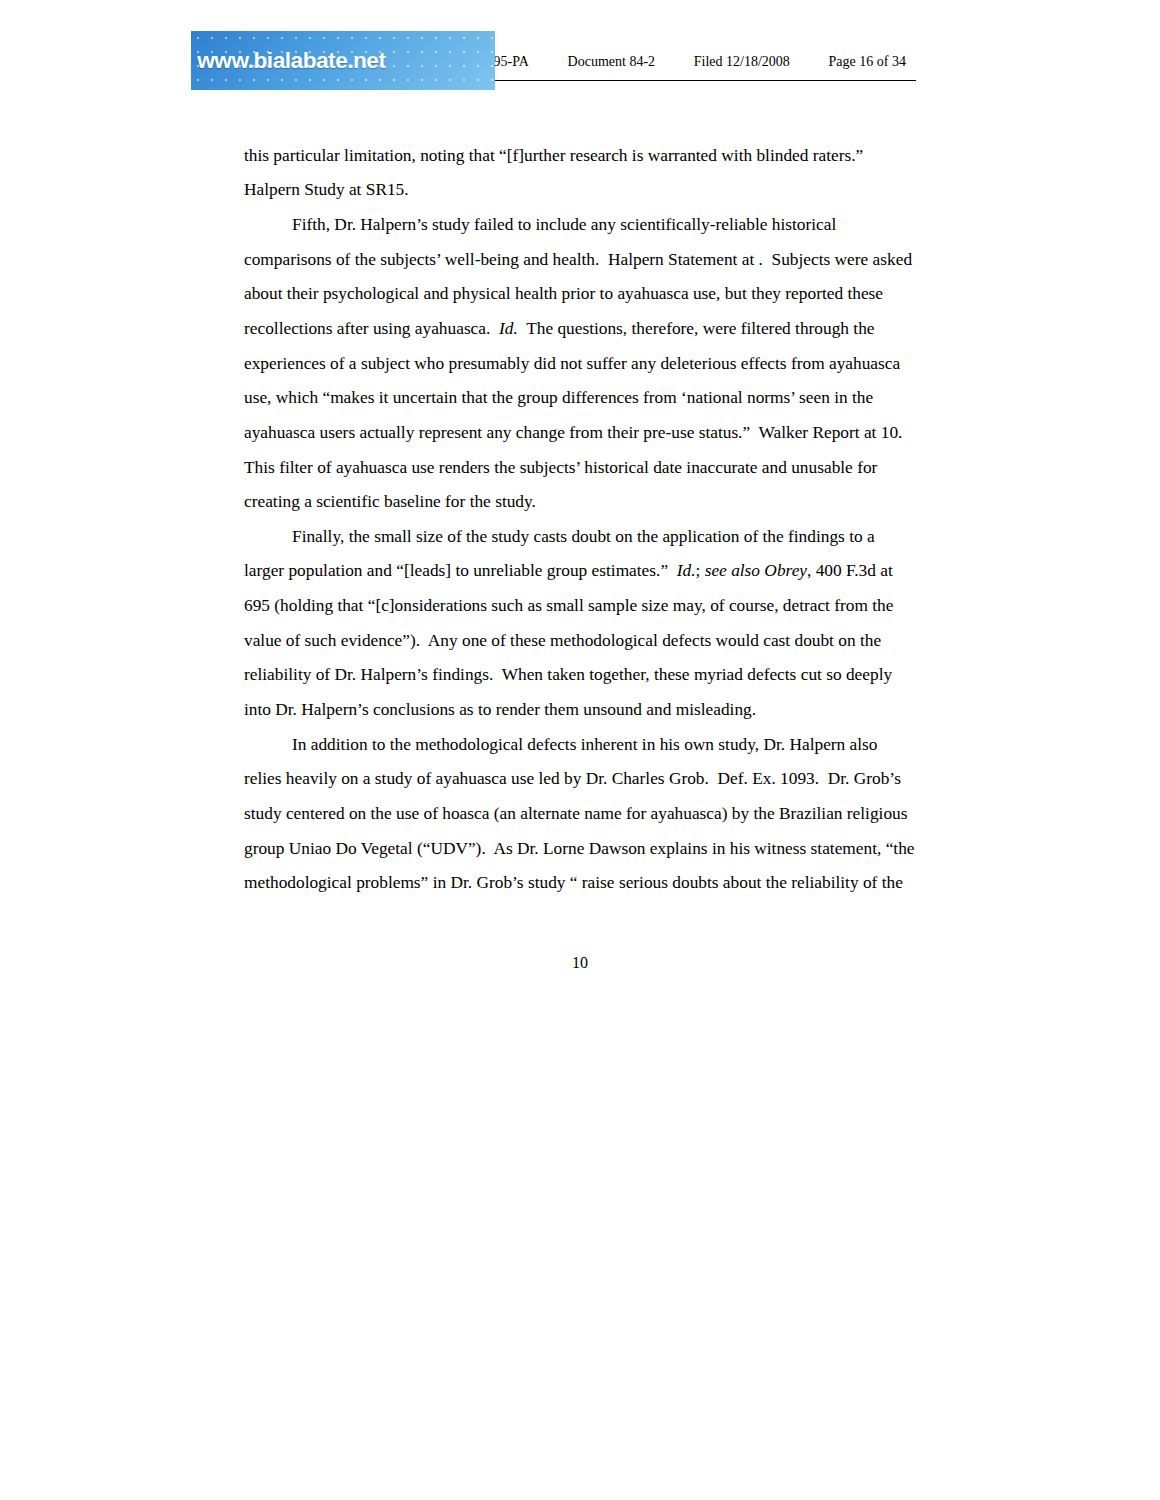www.bialabate.net
3095-PA
Document 84-2
Filed 12/18/2008
Page 16 of 34
this particular limitation, noting that “[f]urther research is warranted with blinded raters.” Halpern Study at SR15.
Fifth, Dr. Halpern’s study failed to include any scientifically-reliable historical comparisons of the subjects’ well-being and health. Halpern Statement at . Subjects were asked about their psychological and physical health prior to ayahuasca use, but they reported these recollections after using ayahuasca. Id. The questions, therefore, were filtered through the experiences of a subject who presumably did not suffer any deleterious effects from ayahuasca use, which “makes it uncertain that the group differences from ‘national norms’ seen in the ayahuasca users actually represent any change from their pre-use status.” Walker Report at 10. This filter of ayahuasca use renders the subjects’ historical date inaccurate and unusable for creating a scientific baseline for the study.
Finally, the small size of the study casts doubt on the application of the findings to a larger population and “[leads] to unreliable group estimates.” Id.; see also Obrey, 400 F.3d at 695 (holding that “[c]onsiderations such as small sample size may, of course, detract from the value of such evidence”). Any one of these methodological defects would cast doubt on the reliability of Dr. Halpern’s findings. When taken together, these myriad defects cut so deeply into Dr. Halpern’s conclusions as to render them unsound and misleading.
In addition to the methodological defects inherent in his own study, Dr. Halpern also relies heavily on a study of ayahuasca use led by Dr. Charles Grob. Def. Ex. 1093. Dr. Grob’s study centered on the use of hoasca (an alternate name for ayahuasca) by the Brazilian religious group Uniao Do Vegetal (“UDV”). As Dr. Lorne Dawson explains in his witness statement, “the methodological problems” in Dr. Grob’s study “ raise serious doubts about the reliability of the
10